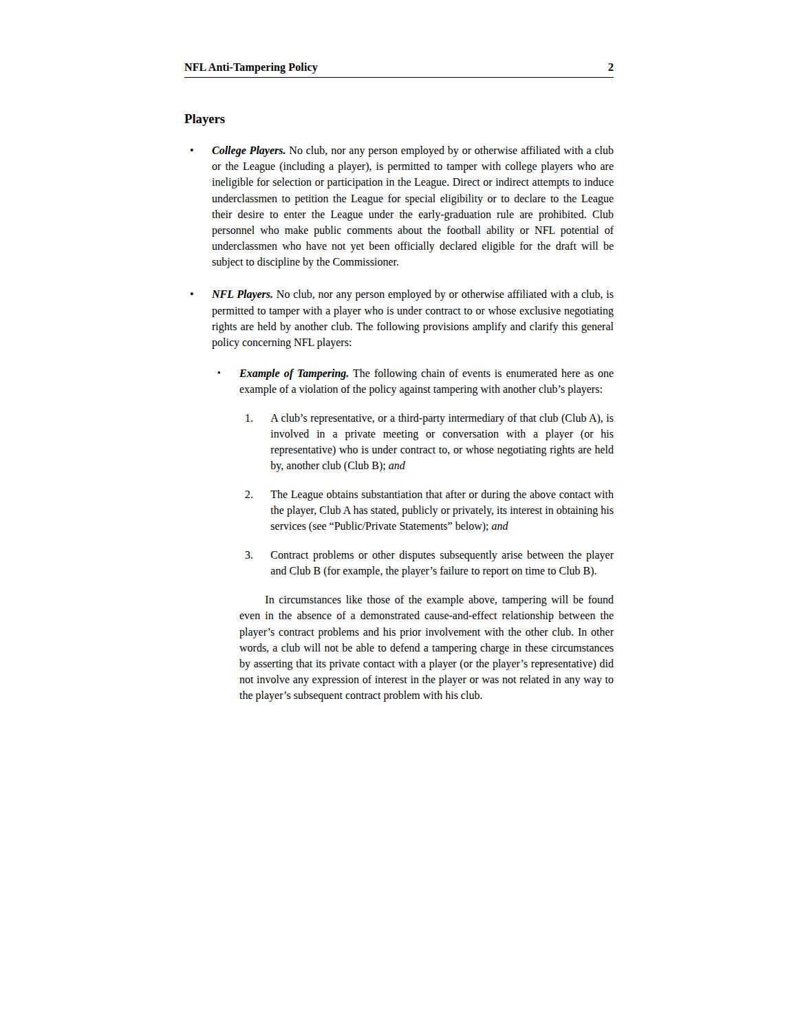NFL Anti-Tampering Policy 2
Players
College Players. No club, nor any person employed by or otherwise affiliated with a club or the League (including a player), is permitted to tamper with college players who are ineligible for selection or participation in the League. Direct or indirect attempts to induce underclassmen to petition the League for special eligibility or to declare to the League their desire to enter the League under the early-graduation rule are prohibited. Club personnel who make public comments about the football ability or NFL potential of underclassmen who have not yet been officially declared eligible for the draft will be subject to discipline by the Commissioner.
NFL Players. No club, nor any person employed by or otherwise affiliated with a club, is permitted to tamper with a player who is under contract to or whose exclusive negotiating rights are held by another club. The following provisions amplify and clarify this general policy concerning NFL players:
Example of Tampering. The following chain of events is enumerated here as one example of a violation of the policy against tampering with another club’s players:
A club’s representative, or a third-party intermediary of that club (Club A), is involved in a private meeting or conversation with a player (or his representative) who is under contract to, or whose negotiating rights are held by, another club (Club B); and
The League obtains substantiation that after or during the above contact with the player, Club A has stated, publicly or privately, its interest in obtaining his services (see “Public/Private Statements” below); and
Contract problems or other disputes subsequently arise between the player and Club B (for example, the player’s failure to report on time to Club B).
In circumstances like those of the example above, tampering will be found even in the absence of a demonstrated cause-and-effect relationship between the player’s contract problems and his prior involvement with the other club. In other words, a club will not be able to defend a tampering charge in these circumstances by asserting that its private contact with a player (or the player’s representative) did not involve any expression of interest in the player or was not related in any way to the player’s subsequent contract problem with his club.